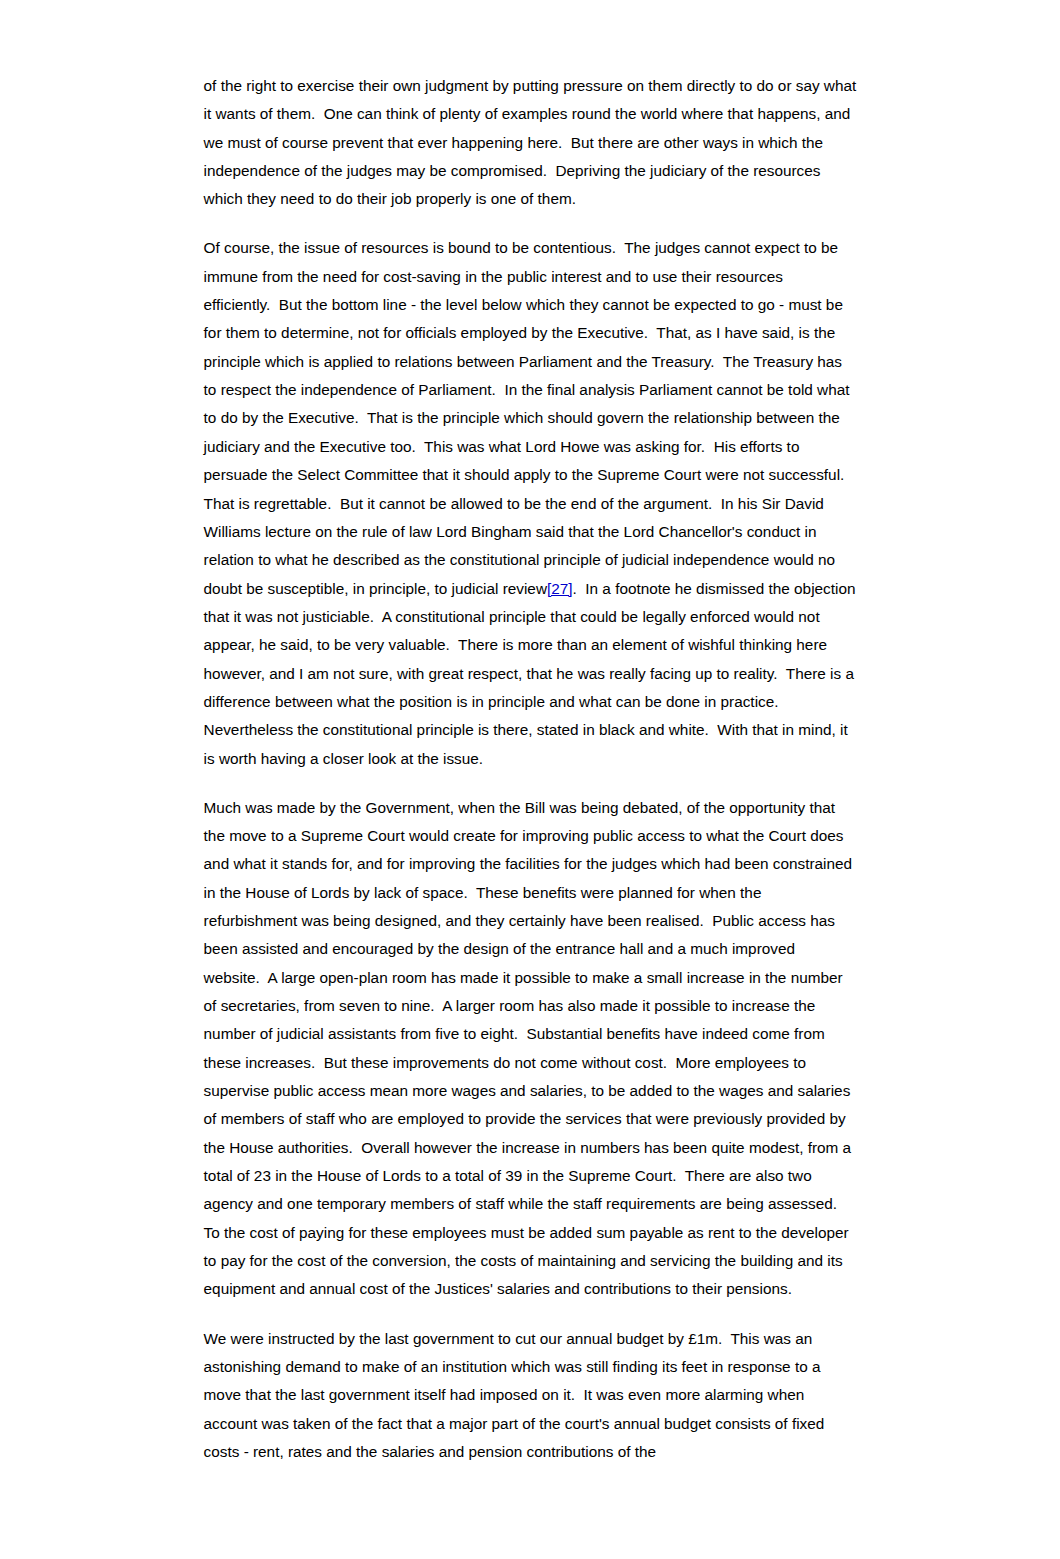of the right to exercise their own judgment by putting pressure on them directly to do or say what it wants of them. One can think of plenty of examples round the world where that happens, and we must of course prevent that ever happening here. But there are other ways in which the independence of the judges may be compromised. Depriving the judiciary of the resources which they need to do their job properly is one of them.
Of course, the issue of resources is bound to be contentious. The judges cannot expect to be immune from the need for cost-saving in the public interest and to use their resources efficiently. But the bottom line - the level below which they cannot be expected to go - must be for them to determine, not for officials employed by the Executive. That, as I have said, is the principle which is applied to relations between Parliament and the Treasury. The Treasury has to respect the independence of Parliament. In the final analysis Parliament cannot be told what to do by the Executive. That is the principle which should govern the relationship between the judiciary and the Executive too. This was what Lord Howe was asking for. His efforts to persuade the Select Committee that it should apply to the Supreme Court were not successful. That is regrettable. But it cannot be allowed to be the end of the argument. In his Sir David Williams lecture on the rule of law Lord Bingham said that the Lord Chancellor's conduct in relation to what he described as the constitutional principle of judicial independence would no doubt be susceptible, in principle, to judicial review[27]. In a footnote he dismissed the objection that it was not justiciable. A constitutional principle that could be legally enforced would not appear, he said, to be very valuable. There is more than an element of wishful thinking here however, and I am not sure, with great respect, that he was really facing up to reality. There is a difference between what the position is in principle and what can be done in practice. Nevertheless the constitutional principle is there, stated in black and white. With that in mind, it is worth having a closer look at the issue.
Much was made by the Government, when the Bill was being debated, of the opportunity that the move to a Supreme Court would create for improving public access to what the Court does and what it stands for, and for improving the facilities for the judges which had been constrained in the House of Lords by lack of space. These benefits were planned for when the refurbishment was being designed, and they certainly have been realised. Public access has been assisted and encouraged by the design of the entrance hall and a much improved website. A large open-plan room has made it possible to make a small increase in the number of secretaries, from seven to nine. A larger room has also made it possible to increase the number of judicial assistants from five to eight. Substantial benefits have indeed come from these increases. But these improvements do not come without cost. More employees to supervise public access mean more wages and salaries, to be added to the wages and salaries of members of staff who are employed to provide the services that were previously provided by the House authorities. Overall however the increase in numbers has been quite modest, from a total of 23 in the House of Lords to a total of 39 in the Supreme Court. There are also two agency and one temporary members of staff while the staff requirements are being assessed. To the cost of paying for these employees must be added sum payable as rent to the developer to pay for the cost of the conversion, the costs of maintaining and servicing the building and its equipment and annual cost of the Justices' salaries and contributions to their pensions.
We were instructed by the last government to cut our annual budget by £1m. This was an astonishing demand to make of an institution which was still finding its feet in response to a move that the last government itself had imposed on it. It was even more alarming when account was taken of the fact that a major part of the court's annual budget consists of fixed costs - rent, rates and the salaries and pension contributions of the